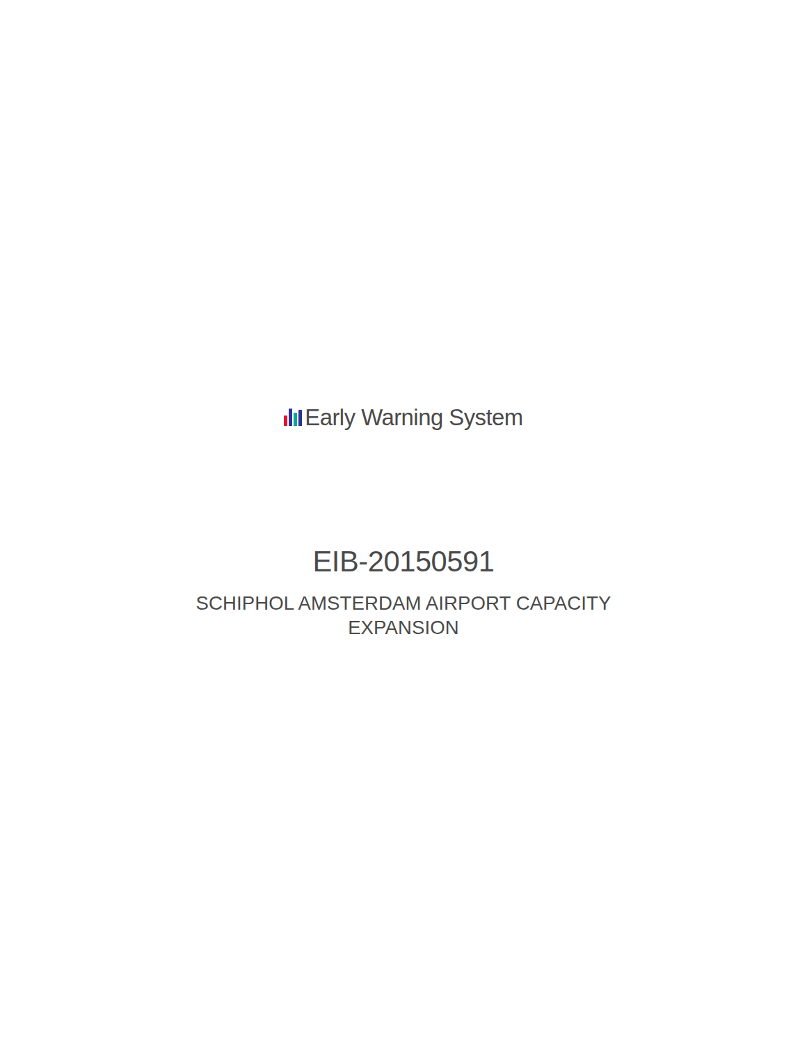Early Warning System
EIB-20150591
Schiphol Amsterdam Airport Capacity Expansion